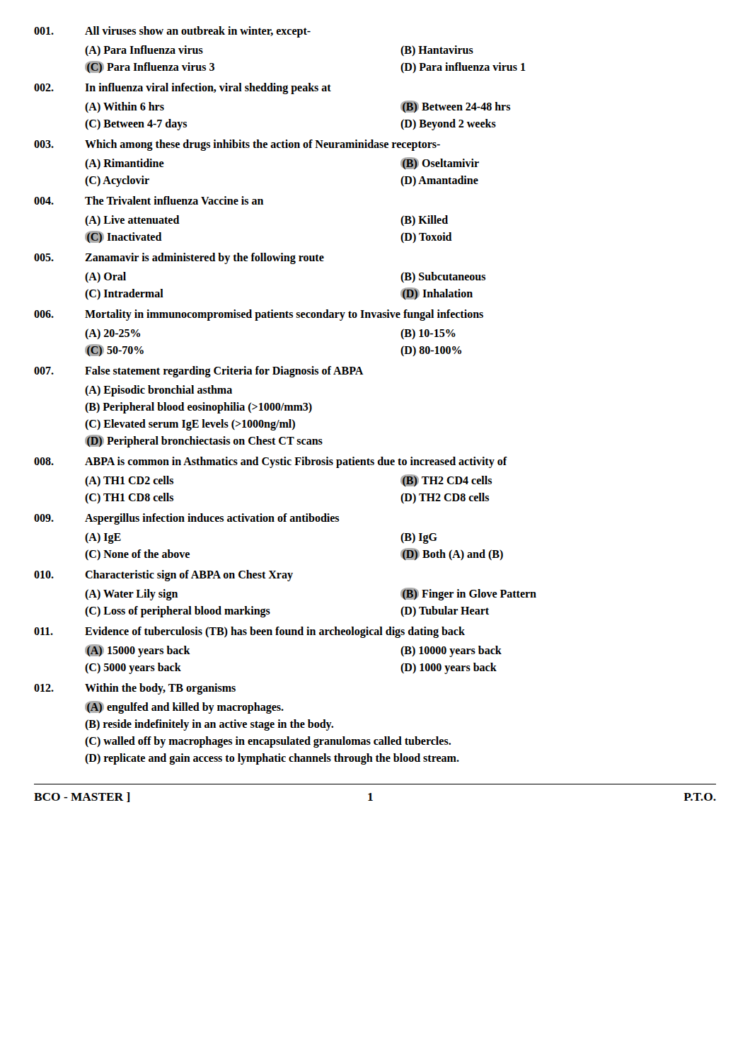001. All viruses show an outbreak in winter, except-
(A) Para Influenza virus
(B) Hantavirus
(C) Para Influenza virus 3
(D) Para influenza virus 1
002. In influenza viral infection, viral shedding peaks at
(A) Within 6 hrs
(B) Between 24-48 hrs
(C) Between 4-7 days
(D) Beyond 2 weeks
003. Which among these drugs inhibits the action of Neuraminidase receptors-
(A) Rimantidine
(B) Oseltamivir
(C) Acyclovir
(D) Amantadine
004. The Trivalent influenza Vaccine is an
(A) Live attenuated
(B) Killed
(C) Inactivated
(D) Toxoid
005. Zanamavir is administered by the following route
(A) Oral
(B) Subcutaneous
(C) Intradermal
(D) Inhalation
006. Mortality in immunocompromised patients secondary to Invasive fungal infections
(A) 20-25%
(B) 10-15%
(C) 50-70%
(D) 80-100%
007. False statement regarding Criteria for Diagnosis of ABPA
(A) Episodic bronchial asthma
(B) Peripheral blood eosinophilia (>1000/mm3)
(C) Elevated serum IgE levels (>1000ng/ml)
(D) Peripheral bronchiectasis on Chest CT scans
008. ABPA is common in Asthmatics and Cystic Fibrosis patients due to increased activity of
(A) TH1 CD2 cells
(B) TH2 CD4 cells
(C) TH1 CD8 cells
(D) TH2 CD8 cells
009. Aspergillus infection induces activation of antibodies
(A) IgE
(B) IgG
(C) None of the above
(D) Both (A) and (B)
010. Characteristic sign of ABPA on Chest Xray
(A) Water Lily sign
(B) Finger in Glove Pattern
(C) Loss of peripheral blood markings
(D) Tubular Heart
011. Evidence of tuberculosis (TB) has been found in archeological digs dating back
(A) 15000 years back
(B) 10000 years back
(C) 5000 years back
(D) 1000 years back
012. Within the body, TB organisms
(A) engulfed and killed by macrophages.
(B) reside indefinitely in an active stage in the body.
(C) walled off by macrophages in encapsulated granulomas called tubercles.
(D) replicate and gain access to lymphatic channels through the blood stream.
BCO - MASTER ] 1 P.T.O.